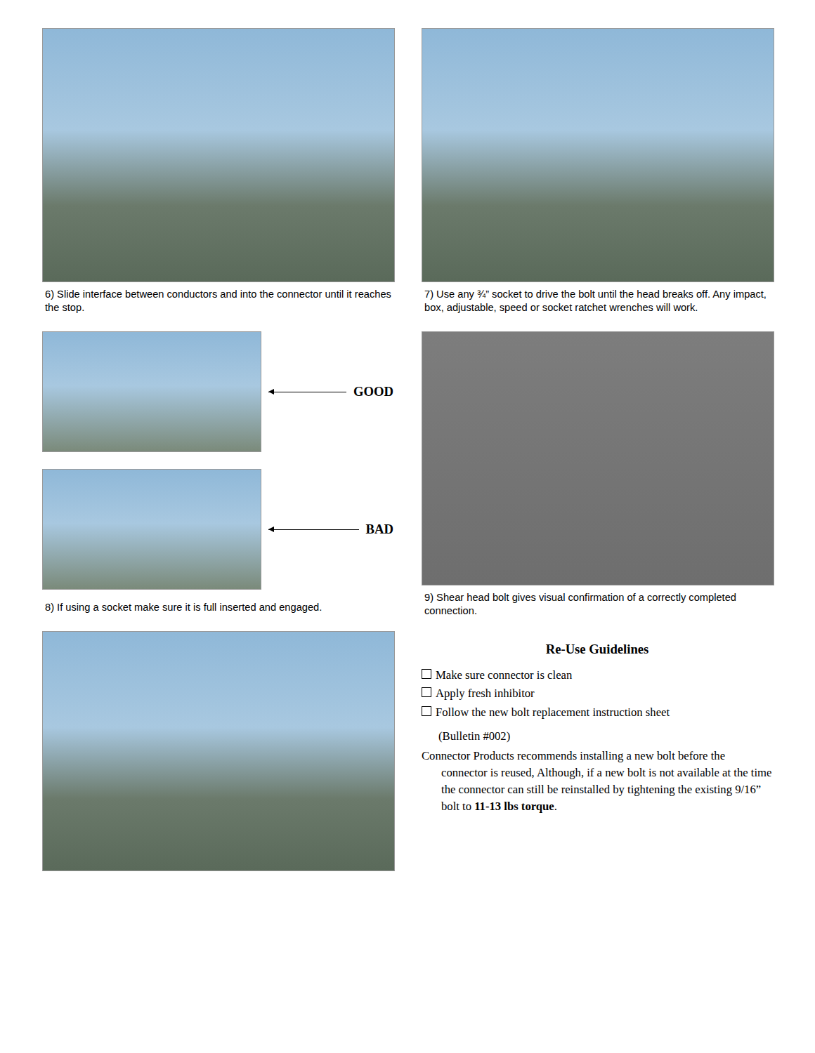6) Slide interface between conductors and into the connector until it reaches the stop.
GOOD
BAD
8) If using a socket make sure it is full inserted and engaged.
7) Use any ¾” socket to drive the bolt until the head breaks off. Any impact, box, adjustable, speed or socket ratchet wrenches will work.
9) Shear head bolt gives visual confirmation of a correctly completed connection.
Re-Use Guidelines
Make sure connector is clean
Apply fresh inhibitor
Follow the new bolt replacement instruction sheet
(Bulletin #002)
Connector Products recommends installing a new bolt before the connector is reused, Although, if a new bolt is not available at the time the connector can still be reinstalled by tightening the existing 9/16” bolt to 11-13 lbs torque.